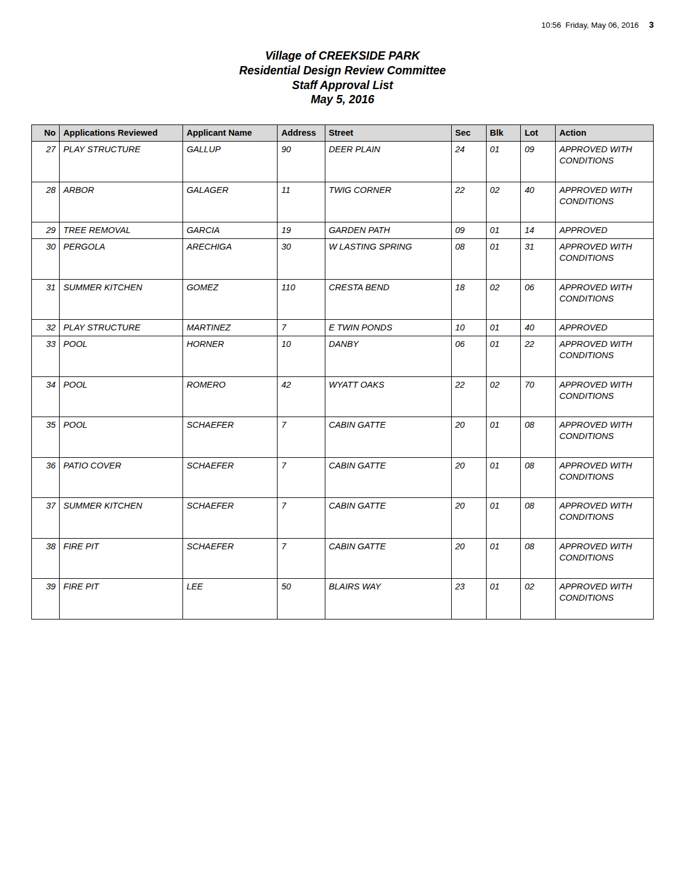10:56 Friday, May 06, 20163
Village of CREEKSIDE PARK
Residential Design Review Committee
Staff Approval List
May 5, 2016
| No | Applications Reviewed | Applicant Name | Address | Street | Sec | Blk | Lot | Action |
| --- | --- | --- | --- | --- | --- | --- | --- | --- |
| 27 | PLAY STRUCTURE | GALLUP | 90 | DEER PLAIN | 24 | 01 | 09 | APPROVED WITH CONDITIONS |
| 28 | ARBOR | GALAGER | 11 | TWIG CORNER | 22 | 02 | 40 | APPROVED WITH CONDITIONS |
| 29 | TREE REMOVAL | GARCIA | 19 | GARDEN PATH | 09 | 01 | 14 | APPROVED |
| 30 | PERGOLA | ARECHIGA | 30 | W LASTING SPRING | 08 | 01 | 31 | APPROVED WITH CONDITIONS |
| 31 | SUMMER KITCHEN | GOMEZ | 110 | CRESTA BEND | 18 | 02 | 06 | APPROVED WITH CONDITIONS |
| 32 | PLAY STRUCTURE | MARTINEZ | 7 | E TWIN PONDS | 10 | 01 | 40 | APPROVED |
| 33 | POOL | HORNER | 10 | DANBY | 06 | 01 | 22 | APPROVED WITH CONDITIONS |
| 34 | POOL | ROMERO | 42 | WYATT OAKS | 22 | 02 | 70 | APPROVED WITH CONDITIONS |
| 35 | POOL | SCHAEFER | 7 | CABIN GATTE | 20 | 01 | 08 | APPROVED WITH CONDITIONS |
| 36 | PATIO COVER | SCHAEFER | 7 | CABIN GATTE | 20 | 01 | 08 | APPROVED WITH CONDITIONS |
| 37 | SUMMER KITCHEN | SCHAEFER | 7 | CABIN GATTE | 20 | 01 | 08 | APPROVED WITH CONDITIONS |
| 38 | FIRE PIT | SCHAEFER | 7 | CABIN GATTE | 20 | 01 | 08 | APPROVED WITH CONDITIONS |
| 39 | FIRE PIT | LEE | 50 | BLAIRS WAY | 23 | 01 | 02 | APPROVED WITH CONDITIONS |